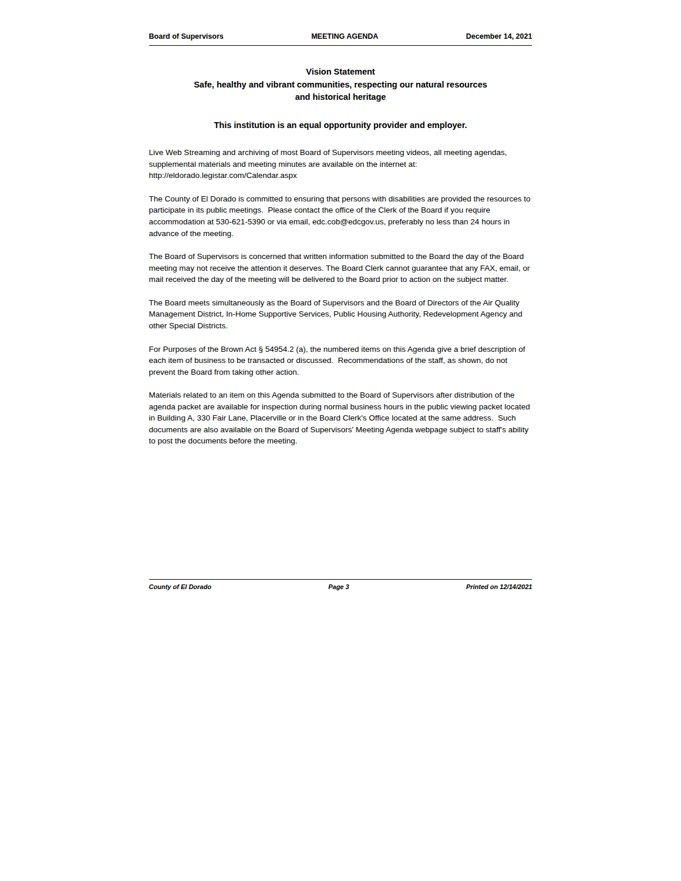Board of Supervisors
MEETING AGENDA
December 14, 2021
Vision Statement
Safe, healthy and vibrant communities, respecting our natural resources
and historical heritage
This institution is an equal opportunity provider and employer.
Live Web Streaming and archiving of most Board of Supervisors meeting videos, all meeting agendas, supplemental materials and meeting minutes are available on the internet at: http://eldorado.legistar.com/Calendar.aspx
The County of El Dorado is committed to ensuring that persons with disabilities are provided the resources to participate in its public meetings. Please contact the office of the Clerk of the Board if you require accommodation at 530-621-5390 or via email, edc.cob@edcgov.us, preferably no less than 24 hours in advance of the meeting.
The Board of Supervisors is concerned that written information submitted to the Board the day of the Board meeting may not receive the attention it deserves. The Board Clerk cannot guarantee that any FAX, email, or mail received the day of the meeting will be delivered to the Board prior to action on the subject matter.
The Board meets simultaneously as the Board of Supervisors and the Board of Directors of the Air Quality Management District, In-Home Supportive Services, Public Housing Authority, Redevelopment Agency and other Special Districts.
For Purposes of the Brown Act § 54954.2 (a), the numbered items on this Agenda give a brief description of each item of business to be transacted or discussed. Recommendations of the staff, as shown, do not prevent the Board from taking other action.
Materials related to an item on this Agenda submitted to the Board of Supervisors after distribution of the agenda packet are available for inspection during normal business hours in the public viewing packet located in Building A, 330 Fair Lane, Placerville or in the Board Clerk's Office located at the same address. Such documents are also available on the Board of Supervisors' Meeting Agenda webpage subject to staff's ability to post the documents before the meeting.
County of El Dorado
Page 3
Printed on 12/14/2021